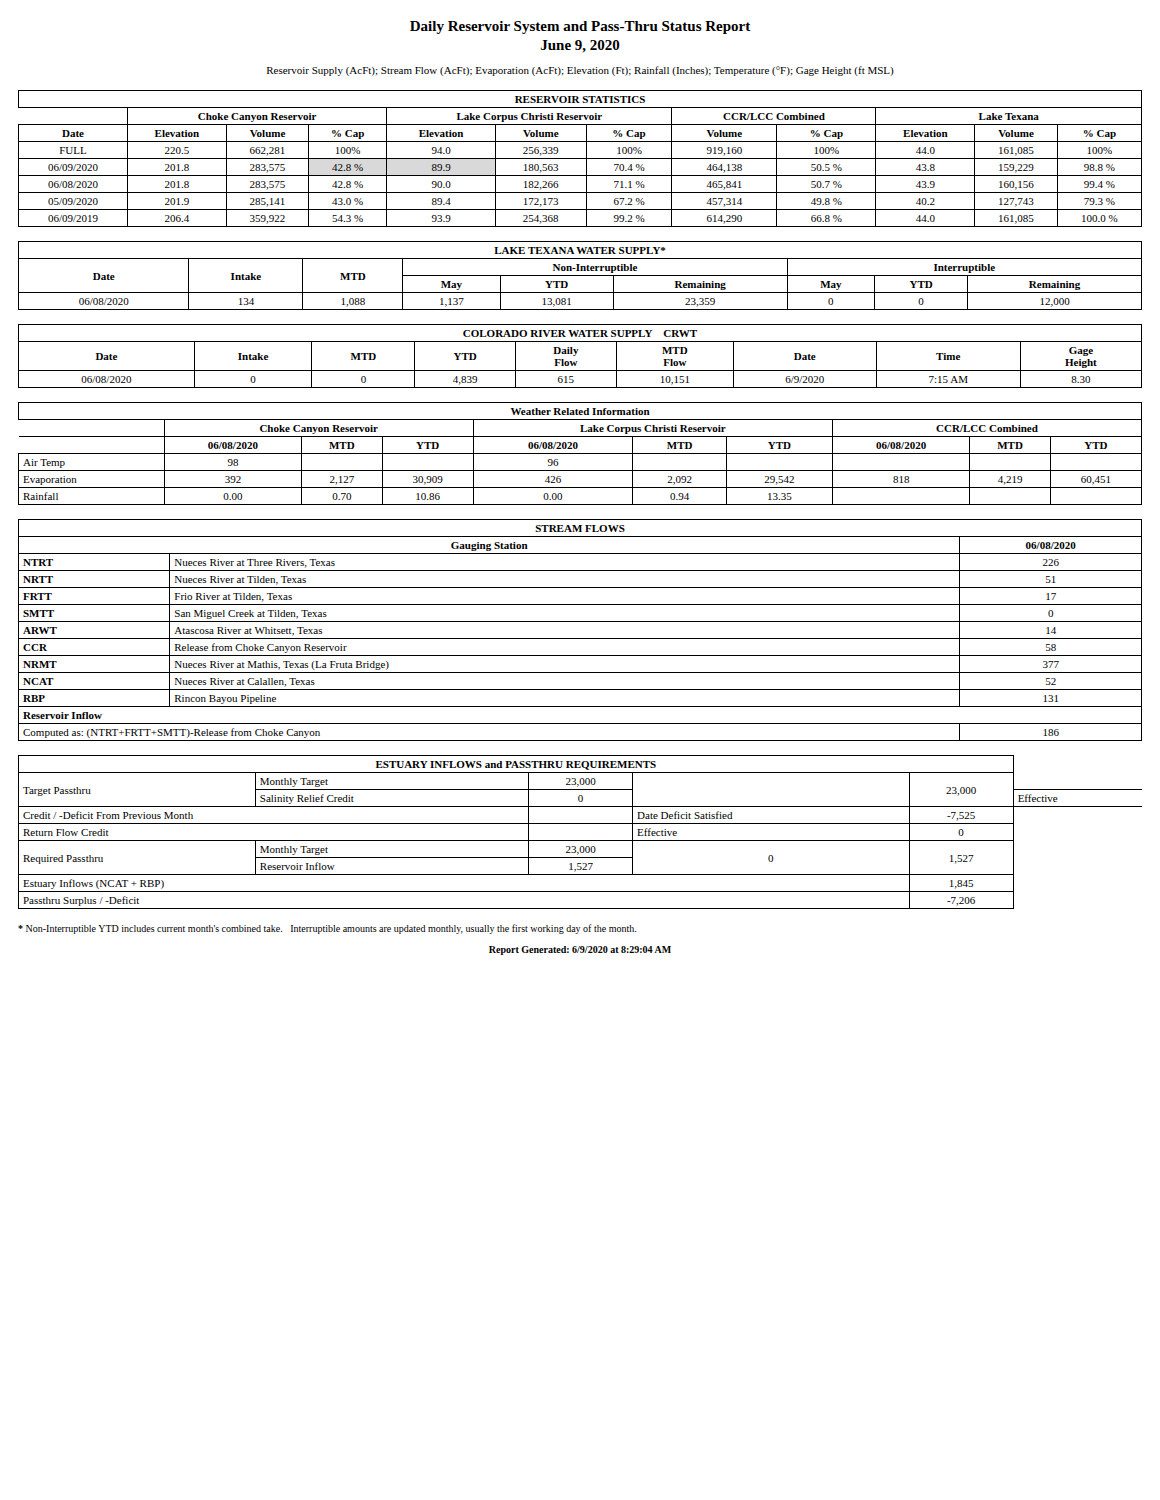Daily Reservoir System and Pass-Thru Status Report
June 9, 2020
Reservoir Supply (AcFt); Stream Flow (AcFt); Evaporation (AcFt); Elevation (Ft); Rainfall (Inches); Temperature (°F); Gage Height (ft MSL)
| RESERVOIR STATISTICS |
| --- |
| | Choke Canyon Reservoir | Lake Corpus Christi Reservoir | CCR/LCC Combined | Lake Texana |
| Date | Elevation | Volume | % Cap | Elevation | Volume | % Cap | Volume | % Cap | Elevation | Volume | % Cap |
| FULL | 220.5 | 662,281 | 100% | 94.0 | 256,339 | 100% | 919,160 | 100% | 44.0 | 161,085 | 100% |
| 06/09/2020 | 201.8 | 283,575 | 42.8 % | 89.9 | 180,563 | 70.4 % | 464,138 | 50.5 % | 43.8 | 159,229 | 98.8 % |
| 06/08/2020 | 201.8 | 283,575 | 42.8 % | 90.0 | 182,266 | 71.1 % | 465,841 | 50.7 % | 43.9 | 160,156 | 99.4 % |
| 05/09/2020 | 201.9 | 285,141 | 43.0 % | 89.4 | 172,173 | 67.2 % | 457,314 | 49.8 % | 40.2 | 127,743 | 79.3 % |
| 06/09/2019 | 206.4 | 359,922 | 54.3 % | 93.9 | 254,368 | 99.2 % | 614,290 | 66.8 % | 44.0 | 161,085 | 100.0 % |
| LAKE TEXANA WATER SUPPLY* |
| --- |
| Date | Intake | MTD | Non-Interruptible | Interruptible |
| May | YTD | Remaining | May | YTD | Remaining |
| 06/08/2020 | 134 | 1,088 | 1,137 | 13,081 | 23,359 | 0 | 0 | 12,000 |
| COLORADO RIVER WATER SUPPLY CRWT |
| --- |
| Date | Intake | MTD | YTD | Daily Flow | MTD Flow | Date | Time | Gage Height |
| 06/08/2020 | 0 | 0 | 4,839 | 615 | 10,151 | 6/9/2020 | 7:15 AM | 8.30 |
| Weather Related Information |
| --- |
| | Choke Canyon Reservoir | Lake Corpus Christi Reservoir | CCR/LCC Combined |
| | 06/08/2020 | MTD | YTD | 06/08/2020 | MTD | YTD | 06/08/2020 | MTD | YTD |
| Air Temp | 98 | | | 96 | | | | | |
| Evaporation | 392 | 2,127 | 30,909 | 426 | 2,092 | 29,542 | 818 | 4,219 | 60,451 |
| Rainfall | 0.00 | 0.70 | 10.86 | 0.00 | 0.94 | 13.35 | | | |
| STREAM FLOWS |
| --- |
| Gauging Station | 06/08/2020 |
| NTRT | Nueces River at Three Rivers, Texas | 226 |
| NRTT | Nueces River at Tilden, Texas | 51 |
| FRTT | Frio River at Tilden, Texas | 17 |
| SMTT | San Miguel Creek at Tilden, Texas | 0 |
| ARWT | Atascosa River at Whitsett, Texas | 14 |
| CCR | Release from Choke Canyon Reservoir | 58 |
| NRMT | Nueces River at Mathis, Texas (La Fruta Bridge) | 377 |
| NCAT | Nueces River at Calallen, Texas | 52 |
| RBP | Rincon Bayou Pipeline | 131 |
| Reservoir Inflow |
| Computed as: (NTRT+FRTT+SMTT)-Release from Choke Canyon | 186 |
| ESTUARY INFLOWS and PASSTHRU REQUIREMENTS |
| --- |
| Target Passthru | Monthly Target | 23,000 | | 23,000 |
| Salinity Relief Credit | 0 | Effective |
| Credit / -Deficit From Previous Month | | Date Deficit Satisfied | -7,525 |
| Return Flow Credit | | Effective | 0 |
| Required Passthru | Monthly Target | 23,000 | 0 | 1,527 |
| Reservoir Inflow | 1,527 |
| Estuary Inflows (NCAT + RBP) | 1,845 |
| Passthru Surplus / -Deficit | -7,206 |
* Non-Interruptible YTD includes current month's combined take. Interruptible amounts are updated monthly, usually the first working day of the month.
Report Generated: 6/9/2020 at 8:29:04 AM
| NTRT | 1,852 |
| NRTT | 1,007 |
| FRTT | 135 |
| SMTT | 0 |
| ARWT | 253 |
| CCR | 461 |
| NRMT | 2,219 |
| NCAT | 558 |
| RBP | 1,287 |
| Reservoir Inflow | 1,527 |